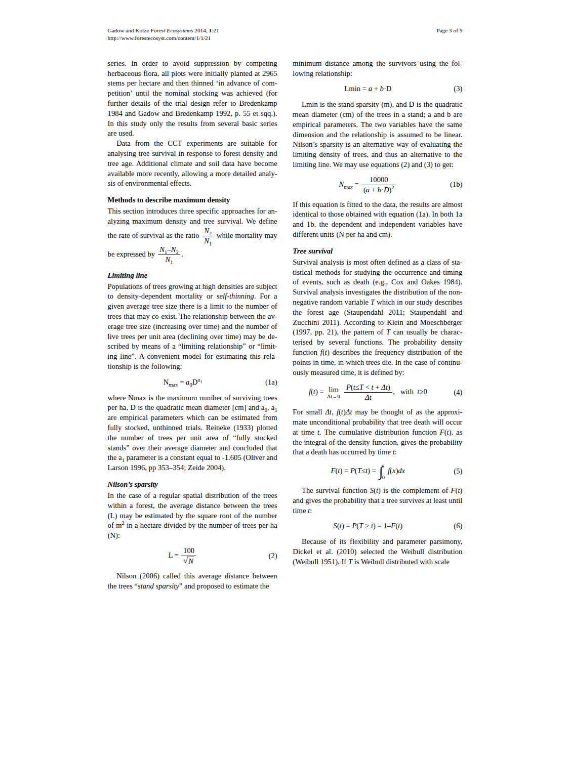Gadow and Kotze Forest Ecosystems 2014, 1:21
http://www.forestecosyst.com/content/1/1/21
Page 3 of 9
series. In order to avoid suppression by competing herbaceous flora, all plots were initially planted at 2965 stems per hectare and then thinned ‘in advance of competition’ until the nominal stocking was achieved (for further details of the trial design refer to Bredenkamp 1984 and Gadow and Bredenkamp 1992, p. 55 et sqq.). In this study only the results from several basic series are used.
Data from the CCT experiments are suitable for analysing tree survival in response to forest density and tree age. Additional climate and soil data have become available more recently, allowing a more detailed analysis of environmental effects.
Methods to describe maximum density
This section introduces three specific approaches for analyzing maximum density and tree survival. We define the rate of survival as the ratio N2 N1 while mortality may be expressed by N1–N2 N1.
Limiting line
Populations of trees growing at high densities are subject to density-dependent mortality or self-thinning. For a given average tree size there is a limit to the number of trees that may co-exist. The relationship between the average tree size (increasing over time) and the number of live trees per unit area (declining over time) may be described by means of a “limiting relationship” or “limiting line”. A convenient model for estimating this relationship is the following:
Nmax = a0Da1
(1a)
where Nmax is the maximum number of surviving trees per ha, D is the quadratic mean diameter [cm] and a0, a1 are empirical parameters which can be estimated from fully stocked, unthinned trials. Reineke (1933) plotted the number of trees per unit area of “fully stocked stands” over their average diameter and concluded that the a1 parameter is a constant equal to -1.605 (Oliver and Larson 1996, pp 353–354; Zeide 2004).
Nilson’s sparsity
In the case of a regular spatial distribution of the trees within a forest, the average distance between the trees (L) may be estimated by the square root of the number of m2 in a hectare divided by the number of trees per ha (N):
L = 100 N
(2)
Nilson (2006) called this average distance between the trees “stand sparsity” and proposed to estimate the
minimum distance among the survivors using the following relationship:
Lmin = a + b·D
(3)
Lmin is the stand sparsity (m), and D is the quadratic mean diameter (cm) of the trees in a stand; a and b are empirical parameters. The two variables have the same dimension and the relationship is assumed to be linear. Nilson’s sparsity is an alternative way of evaluating the limiting density of trees, and thus an alternative to the limiting line. We may use equations (2) and (3) to get:
Nmax = 10000(a + b·D)2
(1b)
If this equation is fitted to the data, the results are almost identical to those obtained with equation (1a). In both 1a and 1b, the dependent and independent variables have different units (N per ha and cm).
Tree survival
Survival analysis is most often defined as a class of statistical methods for studying the occurrence and timing of events, such as death (e.g., Cox and Oakes 1984). Survival analysis investigates the distribution of the non-negative random variable T which in our study describes the forest age (Staupendahl 2011; Staupendahl and Zucchini 2011). According to Klein and Moeschberger (1997, pp. 21), the pattern of T can usually be characterised by several functions. The probability density function f(t) describes the frequency distribution of the points in time, in which trees die. In the case of continuously measured time, it is defined by:
f(t) = lim Δt→0 P(t≤T < t + Δt) Δt, with t≥0
(4)
For small Δt, f(t)Δt may be thought of as the approximate unconditional probability that tree death will occur at time t. The cumulative distribution function F(t), as the integral of the density function, gives the probability that a death has occurred by time t:
F(t) = P(T≤t) = ∫t 0 f(x)dx
(5)
The survival function S(t) is the complement of F(t) and gives the probability that a tree survives at least until time t:
S(t) = P(T > t) = 1–F(t)
(6)
Because of its flexibility and parameter parsimony, Dickel et al. (2010) selected the Weibull distribution (Weibull 1951). If T is Weibull distributed with scale